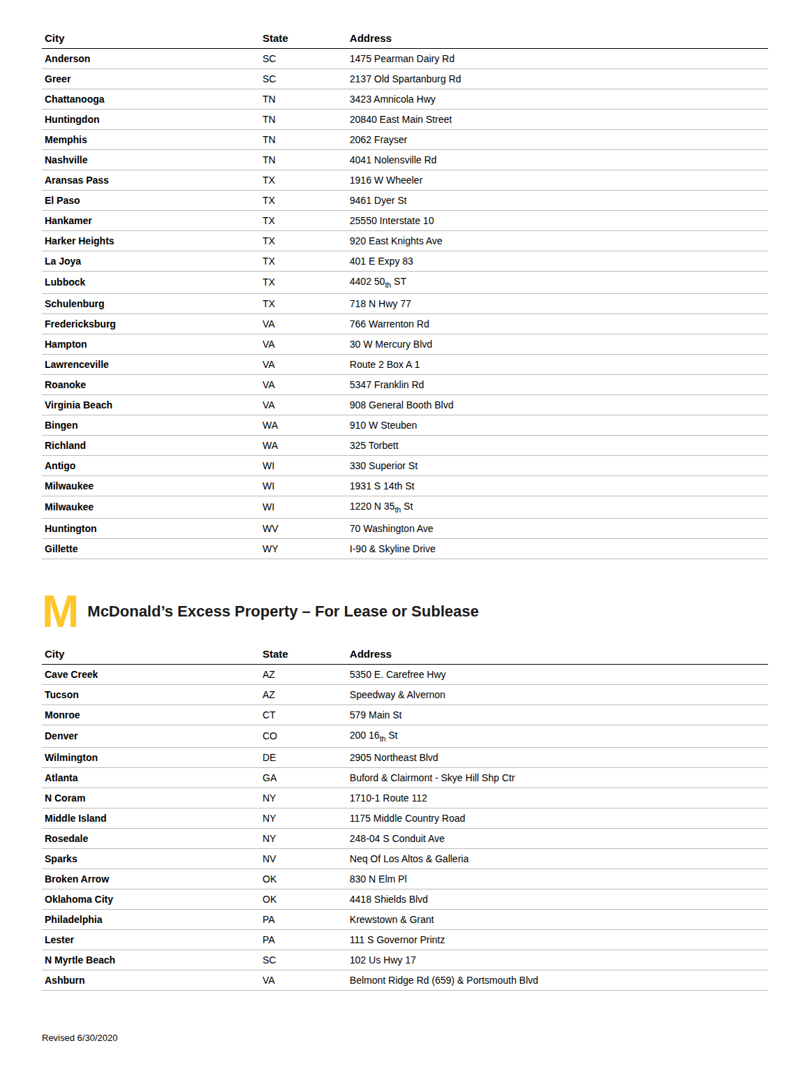| City | State | Address |
| --- | --- | --- |
| Anderson | SC | 1475 Pearman Dairy Rd |
| Greer | SC | 2137 Old Spartanburg Rd |
| Chattanooga | TN | 3423 Amnicola Hwy |
| Huntingdon | TN | 20840 East Main Street |
| Memphis | TN | 2062 Frayser |
| Nashville | TN | 4041 Nolensville Rd |
| Aransas Pass | TX | 1916 W Wheeler |
| El Paso | TX | 9461 Dyer St |
| Hankamer | TX | 25550 Interstate 10 |
| Harker Heights | TX | 920 East Knights Ave |
| La Joya | TX | 401 E Expy 83 |
| Lubbock | TX | 4402 50 th ST |
| Schulenburg | TX | 718 N Hwy 77 |
| Fredericksburg | VA | 766 Warrenton Rd |
| Hampton | VA | 30 W Mercury Blvd |
| Lawrenceville | VA | Route 2 Box A 1 |
| Roanoke | VA | 5347 Franklin Rd |
| Virginia Beach | VA | 908 General Booth Blvd |
| Bingen | WA | 910 W Steuben |
| Richland | WA | 325 Torbett |
| Antigo | WI | 330 Superior St |
| Milwaukee | WI | 1931 S 14th St |
| Milwaukee | WI | 1220 N 35 th St |
| Huntington | WV | 70 Washington Ave |
| Gillette | WY | I-90 & Skyline Drive |
M
McDonald’s Excess Property – For Lease or Sublease
| City | State | Address |
| --- | --- | --- |
| Cave Creek | AZ | 5350 E. Carefree Hwy |
| Tucson | AZ | Speedway & Alvernon |
| Monroe | CT | 579 Main St |
| Denver | CO | 200 16 th St |
| Wilmington | DE | 2905 Northeast Blvd |
| Atlanta | GA | Buford & Clairmont - Skye Hill Shp Ctr |
| N Coram | NY | 1710-1 Route 112 |
| Middle Island | NY | 1175 Middle Country Road |
| Rosedale | NY | 248-04 S Conduit Ave |
| Sparks | NV | Neq Of Los Altos & Galleria |
| Broken Arrow | OK | 830 N Elm Pl |
| Oklahoma City | OK | 4418 Shields Blvd |
| Philadelphia | PA | Krewstown & Grant |
| Lester | PA | 111 S Governor Printz |
| N Myrtle Beach | SC | 102 Us Hwy 17 |
| Ashburn | VA | Belmont Ridge Rd (659) & Portsmouth Blvd |
Revised 6/30/2020